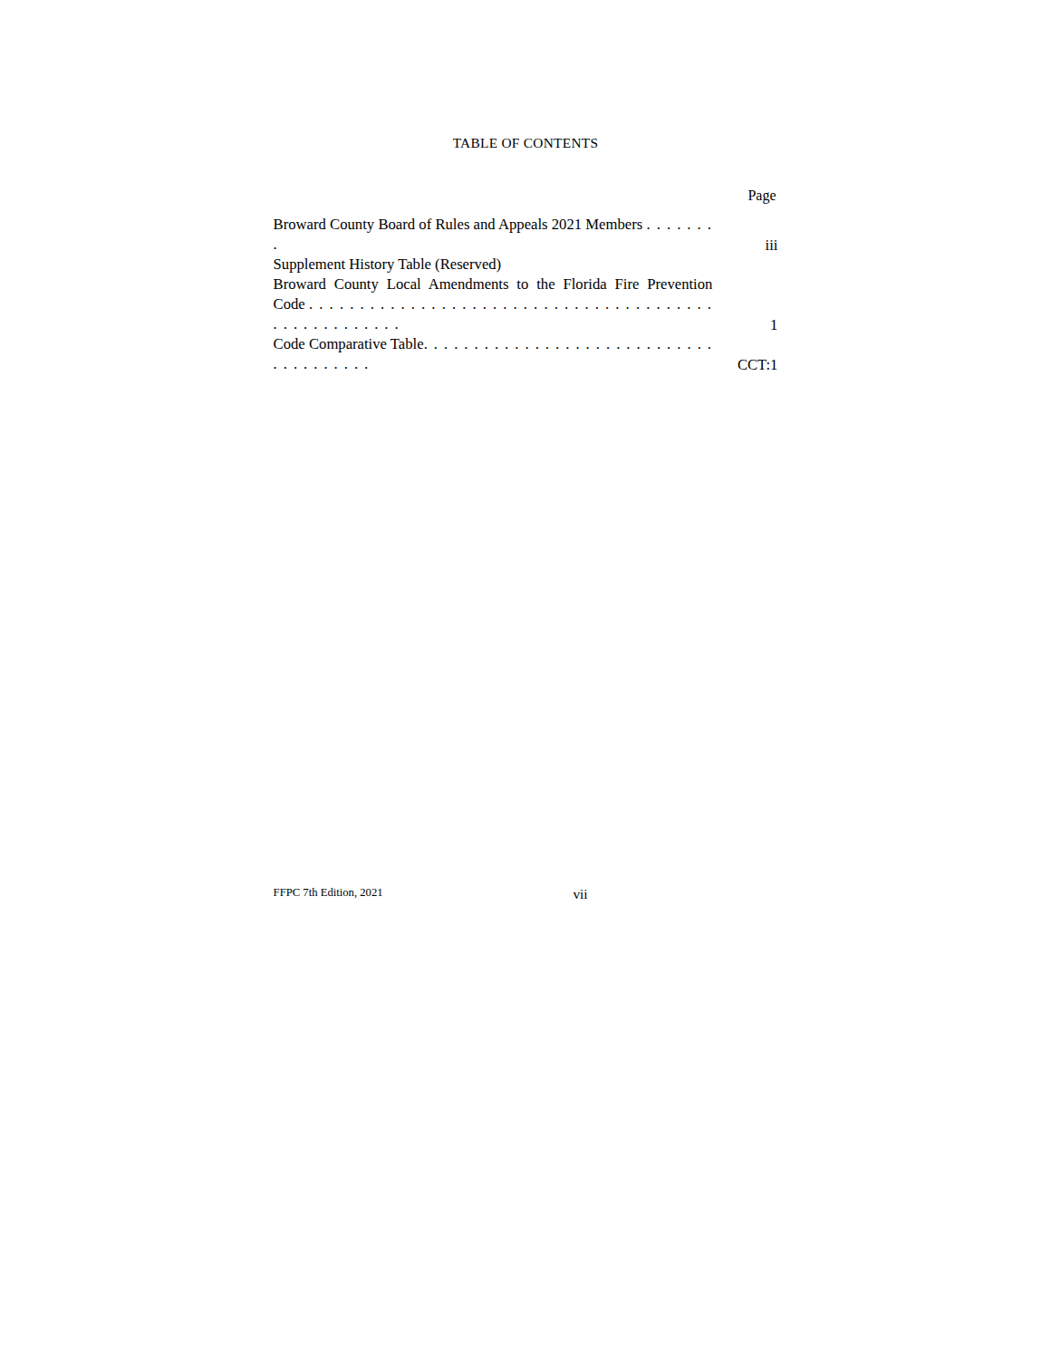TABLE OF CONTENTS
Page
| Broward County Board of Rules and Appeals 2021 Members . . . . . . . . | iii |
| Supplement History Table (Reserved) | |
| Broward County Local Amendments to the Florida Fire Prevention Code . . . . . . . . . . . . . . . . . . . . . . . . . . . . . . . . . . . . . . . . . . . . . . . . . . . . . | 1 |
| Code Comparative Table . . . . . . . . . . . . . . . . . . . . . . . . . . . . . . . . . . . . . . . | CCT:1 |
FFPC 7th Edition, 2021
vii